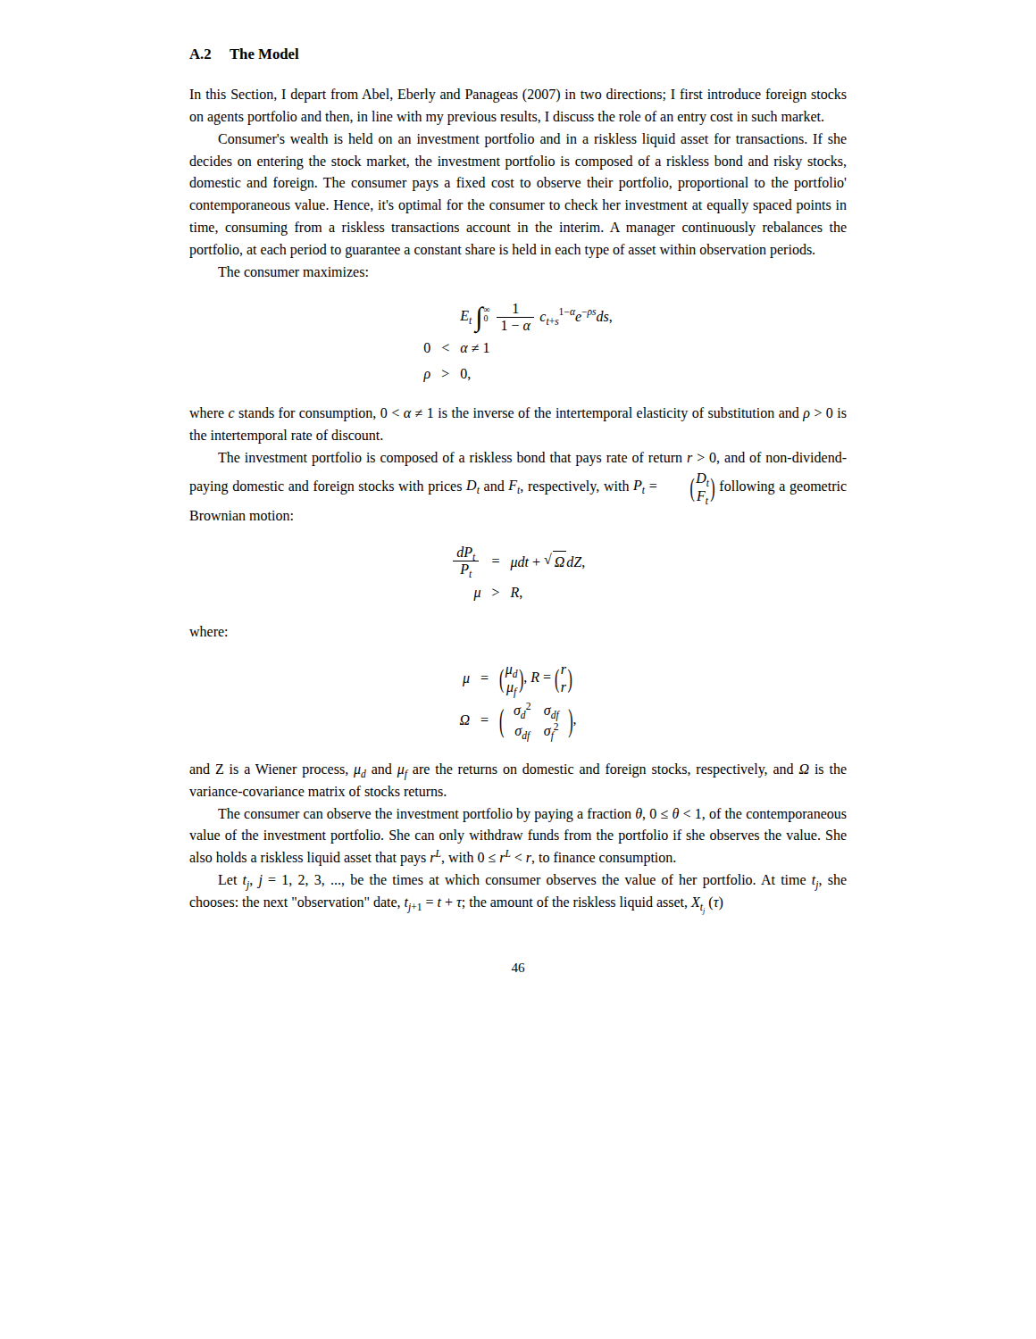A.2 The Model
In this Section, I depart from Abel, Eberly and Panageas (2007) in two directions; I first introduce foreign stocks on agents portfolio and then, in line with my previous results, I discuss the role of an entry cost in such market.
Consumer's wealth is held on an investment portfolio and in a riskless liquid asset for transactions. If she decides on entering the stock market, the investment portfolio is composed of a riskless bond and risky stocks, domestic and foreign. The consumer pays a fixed cost to observe their portfolio, proportional to the portfolio' contemporaneous value. Hence, it's optimal for the consumer to check her investment at equally spaced points in time, consuming from a riskless transactions account in the interim. A manager continuously rebalances the portfolio, at each period to guarantee a constant share is held in each type of asset within observation periods.
The consumer maximizes:
| | | E t ∫ ∞ 0 1 1 − α c t + s 1− α e − ρs ds , |
| 0 | < | α ≠ 1 |
| ρ | > | 0, |
where c stands for consumption, 0 < α ≠ 1 is the inverse of the intertemporal elasticity of substitution and ρ > 0 is the intertemporal rate of discount.
The investment portfolio is composed of a riskless bond that pays rate of return r > 0, and of non-dividend-paying domestic and foreign stocks with prices Dt and Ft, respectively, with Pt = Dt Ft following a geometric Brownian motion:
| dP t P t | = | μdt + Ω dZ , |
| μ | > | R , |
where:
| μ | = | μ d μ f , R = r r |
| Ω | = | / σ d 2 / σ df / / σ df / σ f 2 / , |
and Z is a Wiener process, μd and μf are the returns on domestic and foreign stocks, respectively, and Ω is the variance-covariance matrix of stocks returns.
The consumer can observe the investment portfolio by paying a fraction θ, 0 ≤ θ < 1, of the contemporaneous value of the investment portfolio. She can only withdraw funds from the portfolio if she observes the value. She also holds a riskless liquid asset that pays rL, with 0 ≤ rL < r, to finance consumption.
Let tj, j = 1, 2, 3, ..., be the times at which consumer observes the value of her portfolio. At time tj, she chooses: the next "observation" date, tj+1 = t + τ; the amount of the riskless liquid asset, Xtj (τ)
46